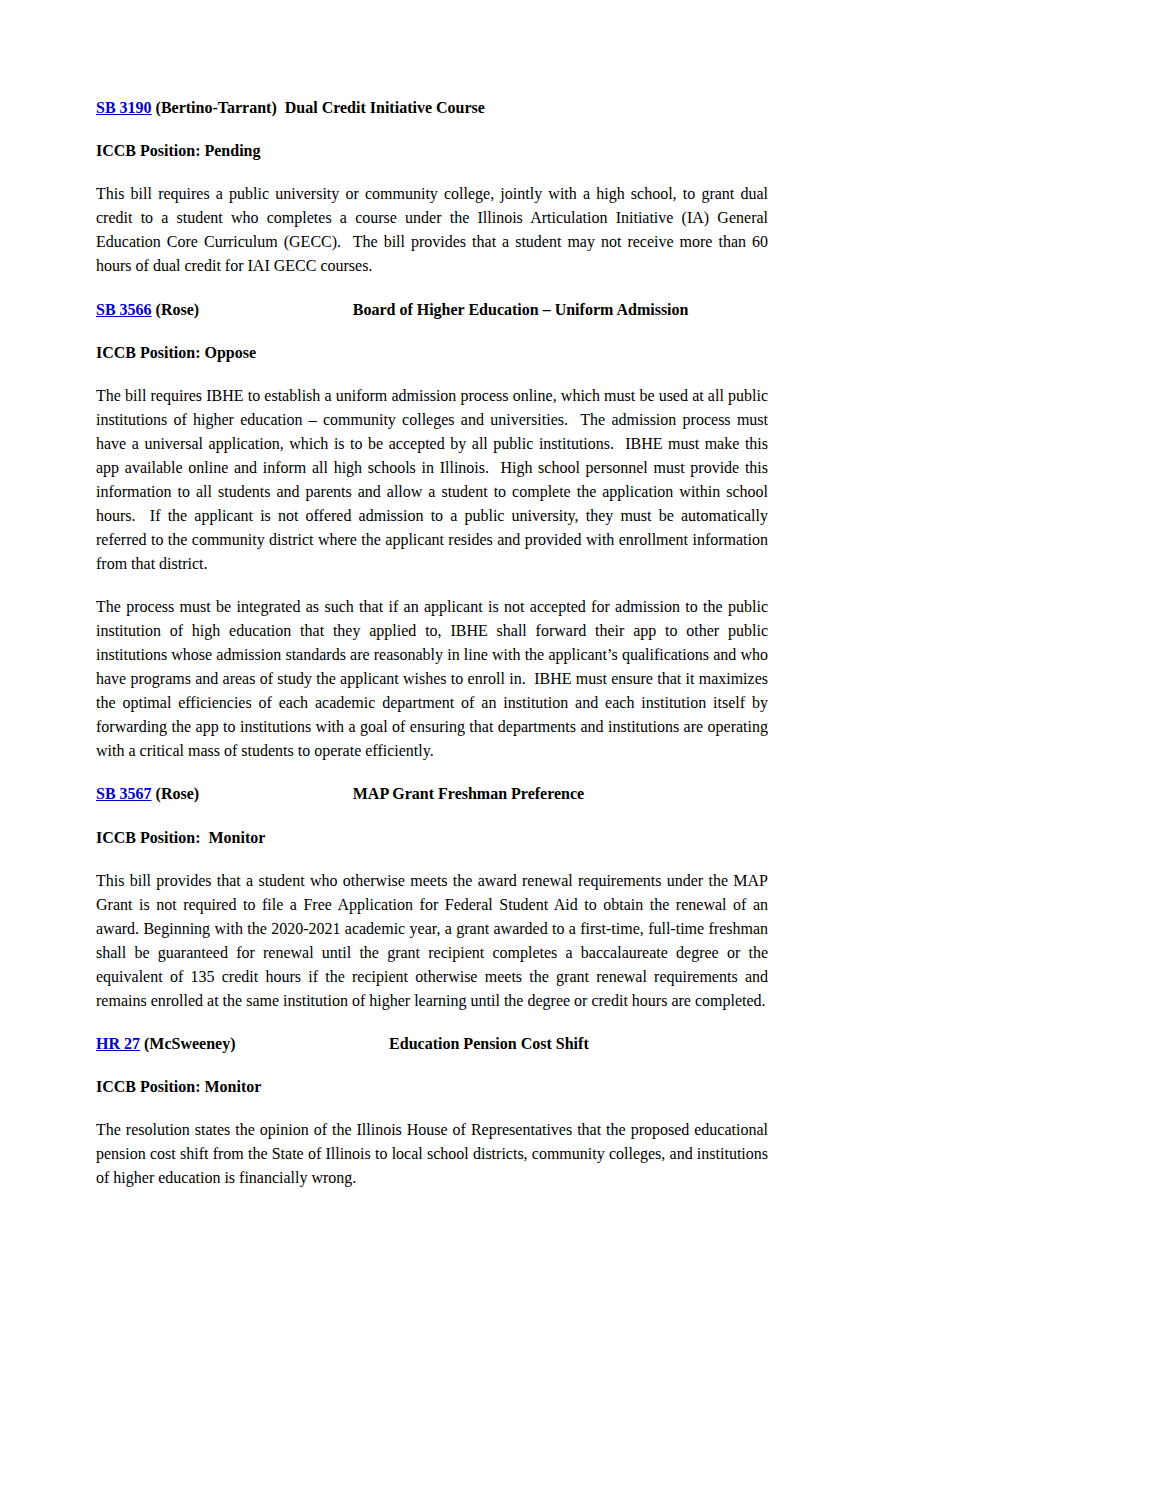SB 3190 (Bertino-Tarrant) Dual Credit Initiative Course
ICCB Position: Pending
This bill requires a public university or community college, jointly with a high school, to grant dual credit to a student who completes a course under the Illinois Articulation Initiative (IA) General Education Core Curriculum (GECC). The bill provides that a student may not receive more than 60 hours of dual credit for IAI GECC courses.
SB 3566 (Rose) Board of Higher Education – Uniform Admission
ICCB Position: Oppose
The bill requires IBHE to establish a uniform admission process online, which must be used at all public institutions of higher education – community colleges and universities. The admission process must have a universal application, which is to be accepted by all public institutions. IBHE must make this app available online and inform all high schools in Illinois. High school personnel must provide this information to all students and parents and allow a student to complete the application within school hours. If the applicant is not offered admission to a public university, they must be automatically referred to the community district where the applicant resides and provided with enrollment information from that district.
The process must be integrated as such that if an applicant is not accepted for admission to the public institution of high education that they applied to, IBHE shall forward their app to other public institutions whose admission standards are reasonably in line with the applicant’s qualifications and who have programs and areas of study the applicant wishes to enroll in. IBHE must ensure that it maximizes the optimal efficiencies of each academic department of an institution and each institution itself by forwarding the app to institutions with a goal of ensuring that departments and institutions are operating with a critical mass of students to operate efficiently.
SB 3567 (Rose) MAP Grant Freshman Preference
ICCB Position: Monitor
This bill provides that a student who otherwise meets the award renewal requirements under the MAP Grant is not required to file a Free Application for Federal Student Aid to obtain the renewal of an award. Beginning with the 2020-2021 academic year, a grant awarded to a first-time, full-time freshman shall be guaranteed for renewal until the grant recipient completes a baccalaureate degree or the equivalent of 135 credit hours if the recipient otherwise meets the grant renewal requirements and remains enrolled at the same institution of higher learning until the degree or credit hours are completed.
HR 27 (McSweeney) Education Pension Cost Shift
ICCB Position: Monitor
The resolution states the opinion of the Illinois House of Representatives that the proposed educational pension cost shift from the State of Illinois to local school districts, community colleges, and institutions of higher education is financially wrong.